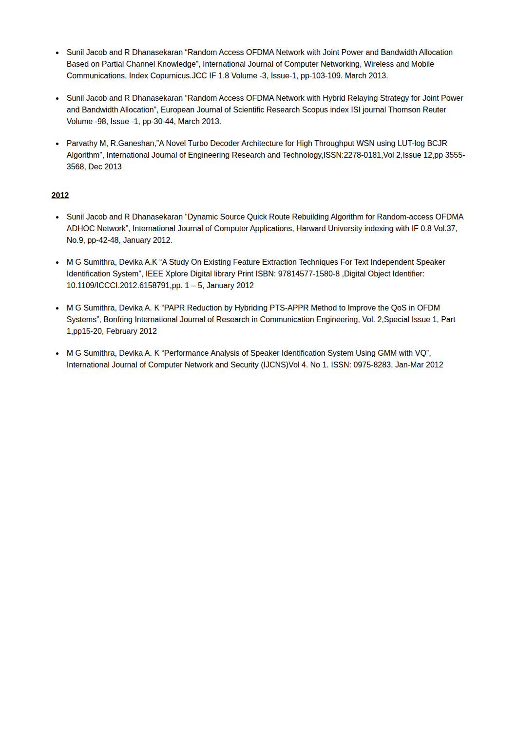Sunil Jacob and R Dhanasekaran “Random Access OFDMA Network with Joint Power and Bandwidth Allocation Based on Partial Channel Knowledge”, International Journal of Computer Networking, Wireless and Mobile Communications, Index Copurnicus.JCC IF 1.8 Volume -3, Issue-1, pp-103-109. March 2013.
Sunil Jacob and R Dhanasekaran “Random Access OFDMA Network with Hybrid Relaying Strategy for Joint Power and Bandwidth Allocation”, European Journal of Scientific Research Scopus index ISI journal Thomson Reuter Volume -98, Issue -1, pp-30-44, March 2013.
Parvathy M, R.Ganeshan,”A Novel Turbo Decoder Architecture for High Throughput WSN using LUT-log BCJR Algorithm”, International Journal of Engineering Research and Technology,ISSN:2278-0181,Vol 2,Issue 12,pp 3555-3568, Dec 2013
2012
Sunil Jacob and R Dhanasekaran “Dynamic Source Quick Route Rebuilding Algorithm for Random-access OFDMA ADHOC Network”, International Journal of Computer Applications, Harward University indexing with IF 0.8 Vol.37, No.9, pp-42-48, January 2012.
M G Sumithra, Devika A.K “A Study On Existing Feature Extraction Techniques For Text Independent Speaker Identification System”, IEEE Xplore Digital library Print ISBN: 97814577-1580-8 ,Digital Object Identifier: 10.1109/ICCCI.2012.6158791,pp. 1 – 5, January 2012
M G Sumithra, Devika A. K “PAPR Reduction by Hybriding PTS-APPR Method to Improve the QoS in OFDM Systems”, Bonfring International Journal of Research in Communication Engineering, Vol. 2,Special Issue 1, Part 1,pp15-20, February 2012
M G Sumithra, Devika A. K “Performance Analysis of Speaker Identification System Using GMM with VQ”, International Journal of Computer Network and Security (IJCNS)Vol 4. No 1. ISSN: 0975-8283, Jan-Mar 2012